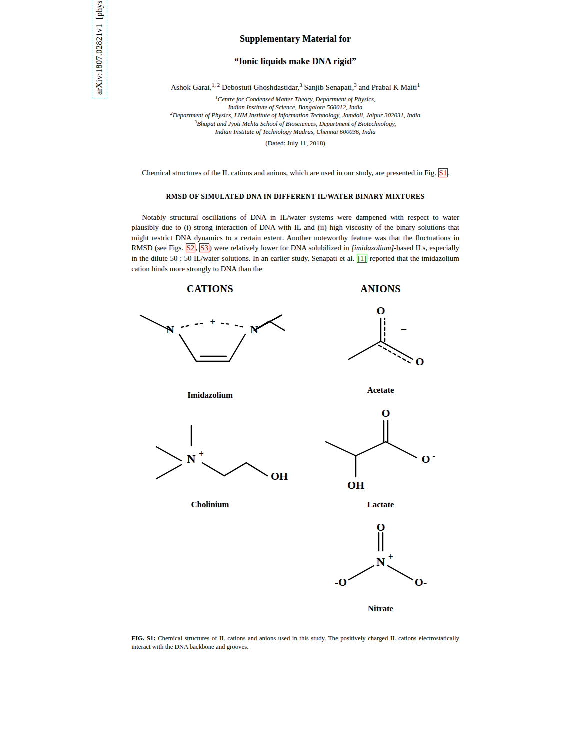arXiv:1807.02821v1 [physics.bio-ph] 8 Jul 2018
Supplementary Material for
“Ionic liquids make DNA rigid”
Ashok Garai,1, 2 Debostuti Ghoshdastidar,3 Sanjib Senapati,3 and Prabal K Maiti1
1Centre for Condensed Matter Theory, Department of Physics,
Indian Institute of Science, Bangalore 560012, India
2Department of Physics, LNM Institute of Information Technology, Jamdoli, Jaipur 302031, India
3Bhupat and Jyoti Mehta School of Biosciences, Department of Biotechnology,
Indian Institute of Technology Madras, Chennai 600036, India
(Dated: July 11, 2018)
Chemical structures of the IL cations and anions, which are used in our study, are presented in Fig. S1.
RMSD OF SIMULATED DNA IN DIFFERENT IL/WATER BINARY MIXTURES
Notably structural oscillations of DNA in IL/water systems were dampened with respect to water plausibly due to (i) strong interaction of DNA with IL and (ii) high viscosity of the binary solutions that might restrict DNA dynamics to a certain extent. Another noteworthy feature was that the fluctuations in RMSD (see Figs. S2, S3) were relatively lower for DNA solubilized in [imidazolium]-based ILs, especially in the dilute 50 : 50 IL/water solutions. In an earlier study, Senapati et al. [1] reported that the imidazolium cation binds more strongly to DNA than the
CATIONS
N N +
Imidazolium
N + OH
Cholinium
ANIONS
O O –
Acetate
O O - OH
Lactate
O N + -O O-
Nitrate
FIG. S1: Chemical structures of IL cations and anions used in this study. The positively charged IL cations electrostatically interact with the DNA backbone and grooves.